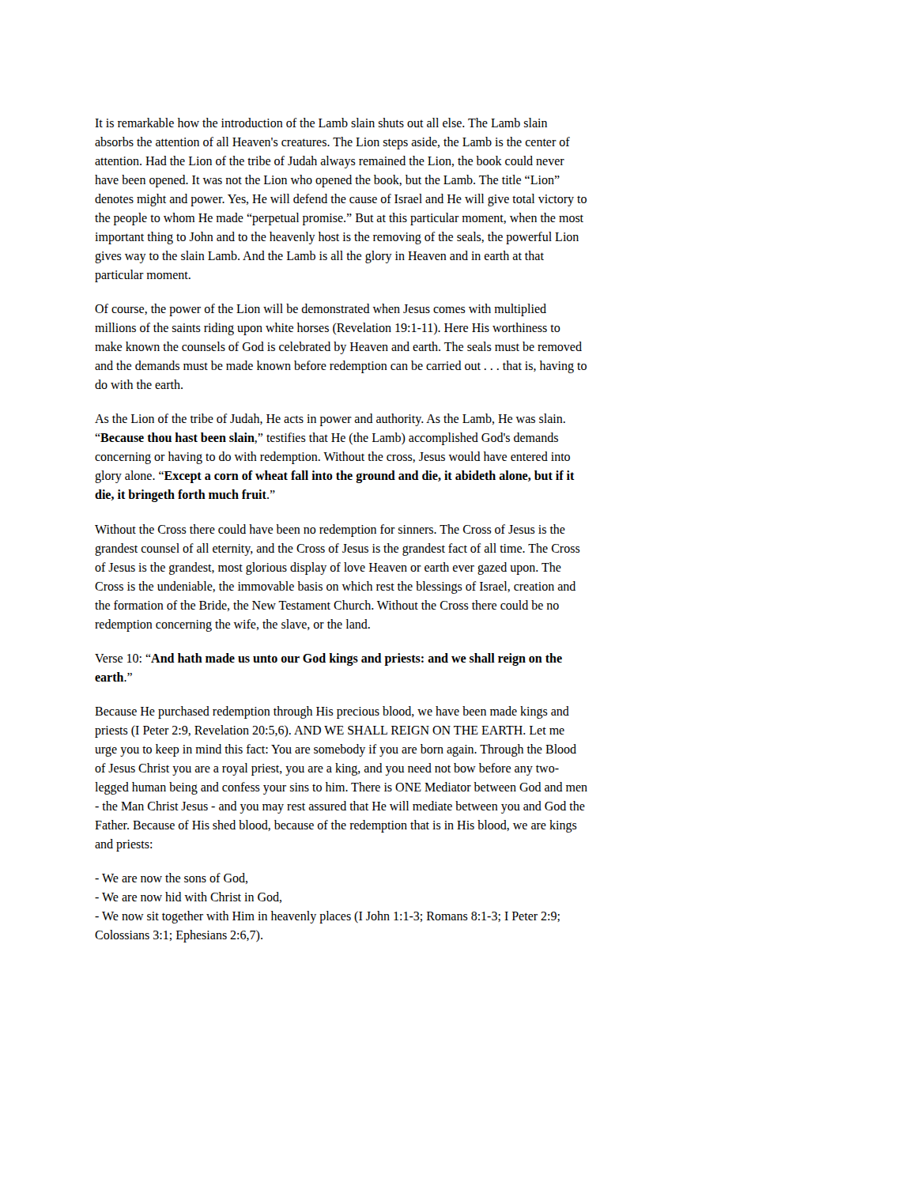It is remarkable how the introduction of the Lamb slain shuts out all else. The Lamb slain absorbs the attention of all Heaven's creatures. The Lion steps aside, the Lamb is the center of attention. Had the Lion of the tribe of Judah always remained the Lion, the book could never have been opened. It was not the Lion who opened the book, but the Lamb. The title “Lion” denotes might and power. Yes, He will defend the cause of Israel and He will give total victory to the people to whom He made “perpetual promise.” But at this particular moment, when the most important thing to John and to the heavenly host is the removing of the seals, the powerful Lion gives way to the slain Lamb. And the Lamb is all the glory in Heaven and in earth at that particular moment.
Of course, the power of the Lion will be demonstrated when Jesus comes with multiplied millions of the saints riding upon white horses (Revelation 19:1-11). Here His worthiness to make known the counsels of God is celebrated by Heaven and earth. The seals must be removed and the demands must be made known before redemption can be carried out . . . that is, having to do with the earth.
As the Lion of the tribe of Judah, He acts in power and authority. As the Lamb, He was slain. “Because thou hast been slain,” testifies that He (the Lamb) accomplished God's demands concerning or having to do with redemption. Without the cross, Jesus would have entered into glory alone. “Except a corn of wheat fall into the ground and die, it abideth alone, but if it die, it bringeth forth much fruit.”
Without the Cross there could have been no redemption for sinners. The Cross of Jesus is the grandest counsel of all eternity, and the Cross of Jesus is the grandest fact of all time. The Cross of Jesus is the grandest, most glorious display of love Heaven or earth ever gazed upon. The Cross is the undeniable, the immovable basis on which rest the blessings of Israel, creation and the formation of the Bride, the New Testament Church. Without the Cross there could be no redemption concerning the wife, the slave, or the land.
Verse 10: “And hath made us unto our God kings and priests: and we shall reign on the earth.”
Because He purchased redemption through His precious blood, we have been made kings and priests (I Peter 2:9, Revelation 20:5,6). AND WE SHALL REIGN ON THE EARTH. Let me urge you to keep in mind this fact: You are somebody if you are born again. Through the Blood of Jesus Christ you are a royal priest, you are a king, and you need not bow before any two-legged human being and confess your sins to him. There is ONE Mediator between God and men - the Man Christ Jesus - and you may rest assured that He will mediate between you and God the Father. Because of His shed blood, because of the redemption that is in His blood, we are kings and priests:
- We are now the sons of God,
- We are now hid with Christ in God,
- We now sit together with Him in heavenly places (I John 1:1-3; Romans 8:1-3; I Peter 2:9; Colossians 3:1; Ephesians 2:6,7).